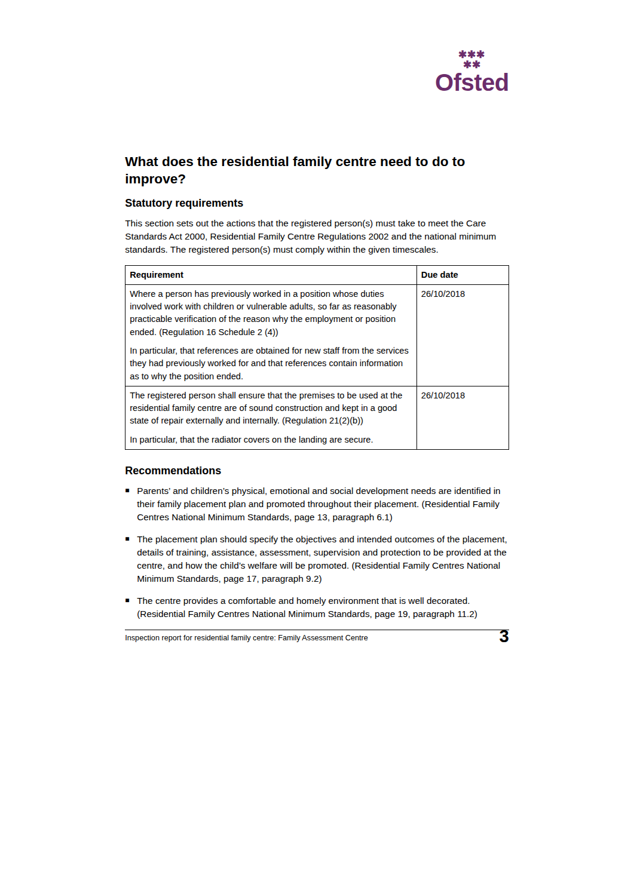✱✱✱
✱✱
Ofsted
What does the residential family centre need to do to improve?
Statutory requirements
This section sets out the actions that the registered person(s) must take to meet the Care Standards Act 2000, Residential Family Centre Regulations 2002 and the national minimum standards. The registered person(s) must comply within the given timescales.
| Requirement | Due date |
| --- | --- |
| Where a person has previously worked in a position whose duties involved work with children or vulnerable adults, so far as reasonably practicable verification of the reason why the employment or position ended. (Regulation 16 Schedule 2 (4)) In particular, that references are obtained for new staff from the services they had previously worked for and that references contain information as to why the position ended. | 26/10/2018 |
| The registered person shall ensure that the premises to be used at the residential family centre are of sound construction and kept in a good state of repair externally and internally. (Regulation 21(2)(b)) In particular, that the radiator covers on the landing are secure. | 26/10/2018 |
Recommendations
Parents’ and children’s physical, emotional and social development needs are identified in their family placement plan and promoted throughout their placement. (Residential Family Centres National Minimum Standards, page 13, paragraph 6.1)
The placement plan should specify the objectives and intended outcomes of the placement, details of training, assistance, assessment, supervision and protection to be provided at the centre, and how the child’s welfare will be promoted. (Residential Family Centres National Minimum Standards, page 17, paragraph 9.2)
The centre provides a comfortable and homely environment that is well decorated. (Residential Family Centres National Minimum Standards, page 19, paragraph 11.2)
3 Inspection report for residential family centre: Family Assessment Centre